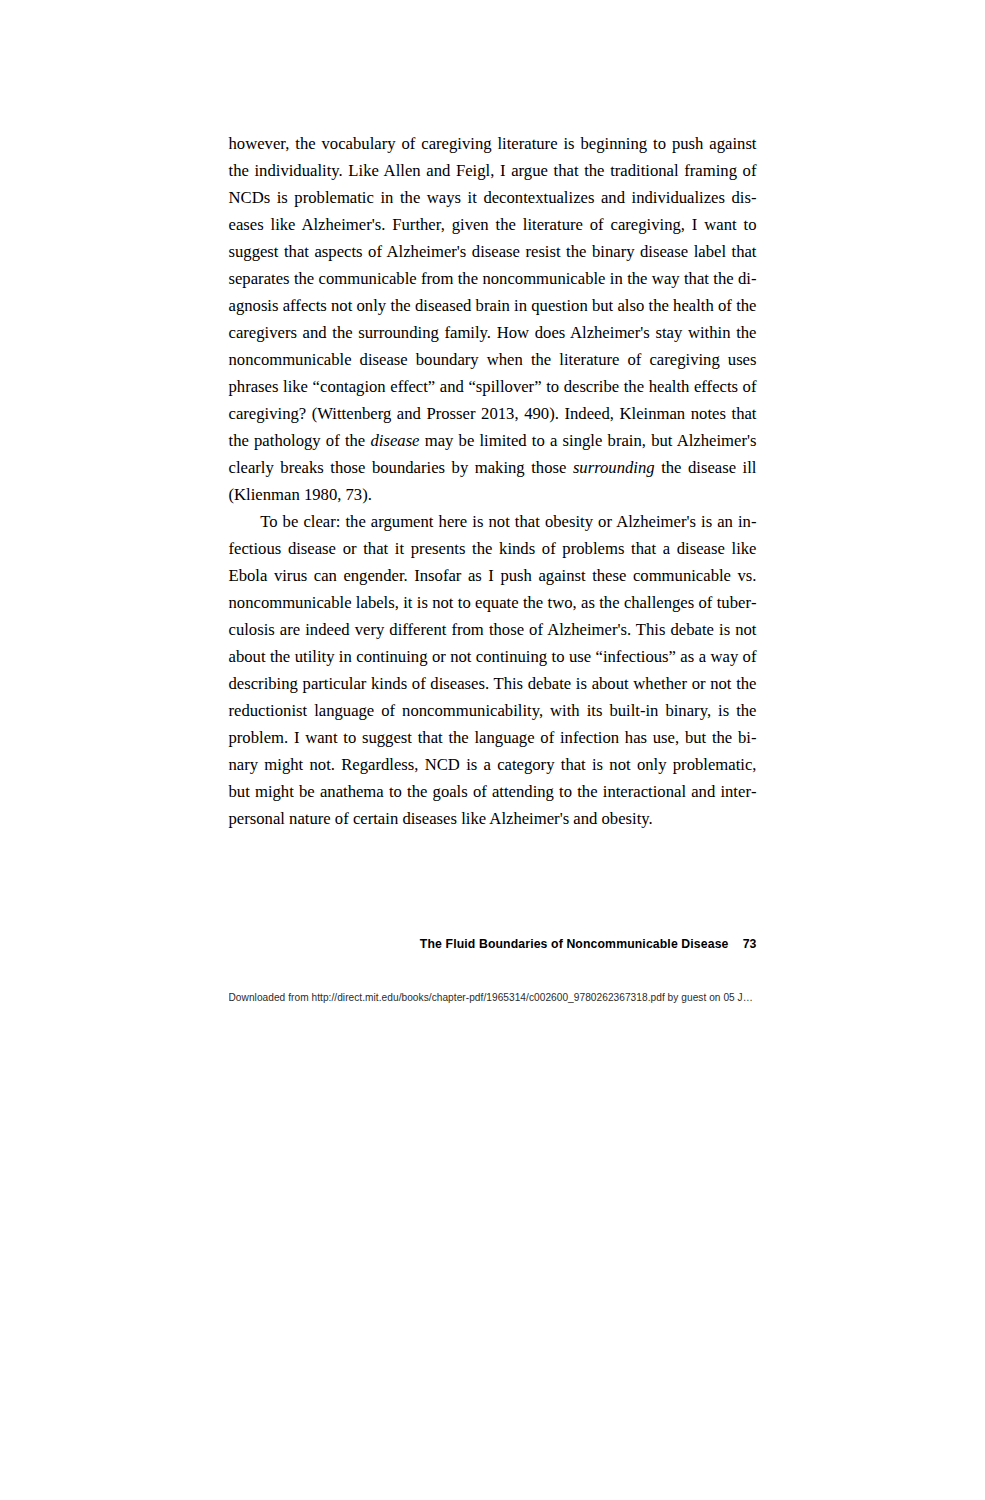however, the vocabulary of caregiving literature is beginning to push against the individuality. Like Allen and Feigl, I argue that the traditional framing of NCDs is problematic in the ways it decontextualizes and individualizes diseases like Alzheimer's. Further, given the literature of caregiving, I want to suggest that aspects of Alzheimer's disease resist the binary disease label that separates the communicable from the noncommunicable in the way that the diagnosis affects not only the diseased brain in question but also the health of the caregivers and the surrounding family. How does Alzheimer's stay within the noncommunicable disease boundary when the literature of caregiving uses phrases like “contagion effect” and “spillover” to describe the health effects of caregiving? (Wittenberg and Prosser 2013, 490). Indeed, Kleinman notes that the pathology of the disease may be limited to a single brain, but Alzheimer's clearly breaks those boundaries by making those surrounding the disease ill (Klienman 1980, 73).
To be clear: the argument here is not that obesity or Alzheimer's is an infectious disease or that it presents the kinds of problems that a disease like Ebola virus can engender. Insofar as I push against these communicable vs. noncommunicable labels, it is not to equate the two, as the challenges of tuberculosis are indeed very different from those of Alzheimer's. This debate is not about the utility in continuing or not continuing to use “infectious” as a way of describing particular kinds of diseases. This debate is about whether or not the reductionist language of noncommunicability, with its built-in binary, is the problem. I want to suggest that the language of infection has use, but the binary might not. Regardless, NCD is a category that is not only problematic, but might be anathema to the goals of attending to the interactional and interpersonal nature of certain diseases like Alzheimer's and obesity.
The Fluid Boundaries of Noncommunicable Disease73
Downloaded from http://direct.mit.edu/books/chapter-pdf/1965314/c002600_9780262367318.pdf by guest on 05 July 2022